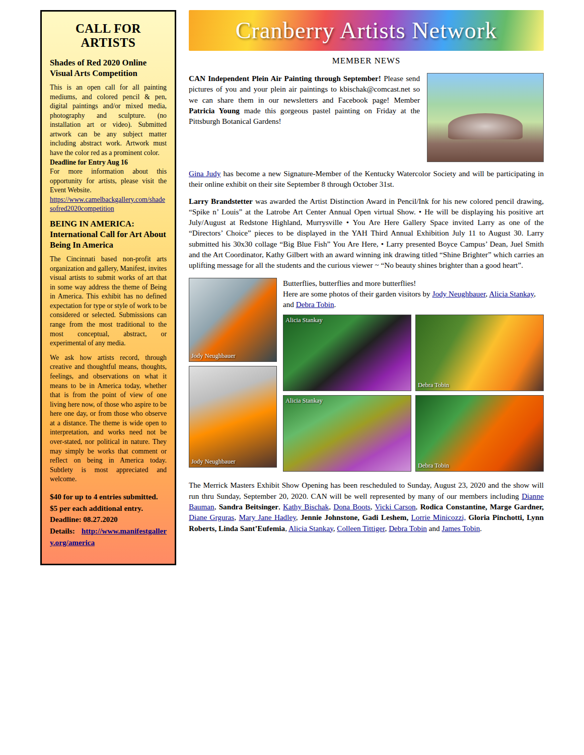CALL FOR ARTISTS
Shades of Red 2020 Online Visual Arts Competition
This is an open call for all painting mediums, and colored pencil & pen, digital paintings and/or mixed media, photography and sculpture. (no installation art or video). Submitted artwork can be any subject matter including abstract work. Artwork must have the color red as a prominent color.
Deadline for Entry Aug 16
For more information about this opportunity for artists, please visit the Event Website.
https://www.camelbackgallery.com/shadesofred2020competition
BEING IN AMERICA: International Call for Art About Being In America
The Cincinnati based non-profit arts organization and gallery, Manifest, invites visual artists to submit works of art that in some way address the theme of Being in America. This exhibit has no defined expectation for type or style of work to be considered or selected. Submissions can range from the most traditional to the most conceptual, abstract, or experimental of any media.
We ask how artists record, through creative and thoughtful means, thoughts, feelings, and observations on what it means to be in America today, whether that is from the point of view of one living here now, of those who aspire to be here one day, or from those who observe at a distance. The theme is wide open to interpretation, and works need not be over-stated, nor political in nature. They may simply be works that comment or reflect on being in America today. Subtlety is most appreciated and welcome.
$40 for up to 4 entries submitted.
$5 per each additional entry.
Deadline: 08.27.2020
Details: http://www.manifestgallery.org/america
Cranberry Artists Network
MEMBER NEWS
CAN Independent Plein Air Painting through September! Please send pictures of you and your plein air paintings to kbischak@comcast.net so we can share them in our newsletters and Facebook page! Member Patricia Young made this gorgeous pastel painting on Friday at the Pittsburgh Botanical Gardens!
Gina Judy has become a new Signature-Member of the Kentucky Watercolor Society and will be participating in their online exhibit on their site September 8 through October 31st.
Larry Brandstetter was awarded the Artist Distinction Award in Pencil/Ink for his new colored pencil drawing, “Spike n’ Louis” at the Latrobe Art Center Annual Open virtual Show. • He will be displaying his positive art July/August at Redstone Highland, Murrysville • You Are Here Gallery Space invited Larry as one of the “Directors’ Choice” pieces to be displayed in the YAH Third Annual Exhibition July 11 to August 30. Larry submitted his 30x30 collage “Big Blue Fish” You Are Here, • Larry presented Boyce Campus’ Dean, Juel Smith and the Art Coordinator, Kathy Gilbert with an award winning ink drawing titled “Shine Brighter” which carries an uplifting message for all the students and the curious viewer ~ “No beauty shines brighter than a good heart”.
Jody Neughbauer
Jody Neughbauer
Butterflies, butterflies and more butterflies!
Here are some photos of their garden visitors by Jody Neughbauer, Alicia Stankay, and Debra Tobin.
Alicia Stankay
Debra Tobin
Alicia Stankay
Debra Tobin
The Merrick Masters Exhibit Show Opening has been rescheduled to Sunday, August 23, 2020 and the show will run thru Sunday, September 20, 2020. CAN will be well represented by many of our members including Dianne Bauman, Sandra Beitsinger, Kathy Bischak, Dona Boots, Vicki Carson, Rodica Constantine, Marge Gardner, Diane Grguras, Mary Jane Hadley, Jennie Johnstone, Gadi Leshem, Lorrie Minicozzi, Gloria Pinchotti, Lynn Roberts, Linda Sant’Eufemia, Alicia Stankay, Colleen Tittiger, Debra Tobin and James Tobin.